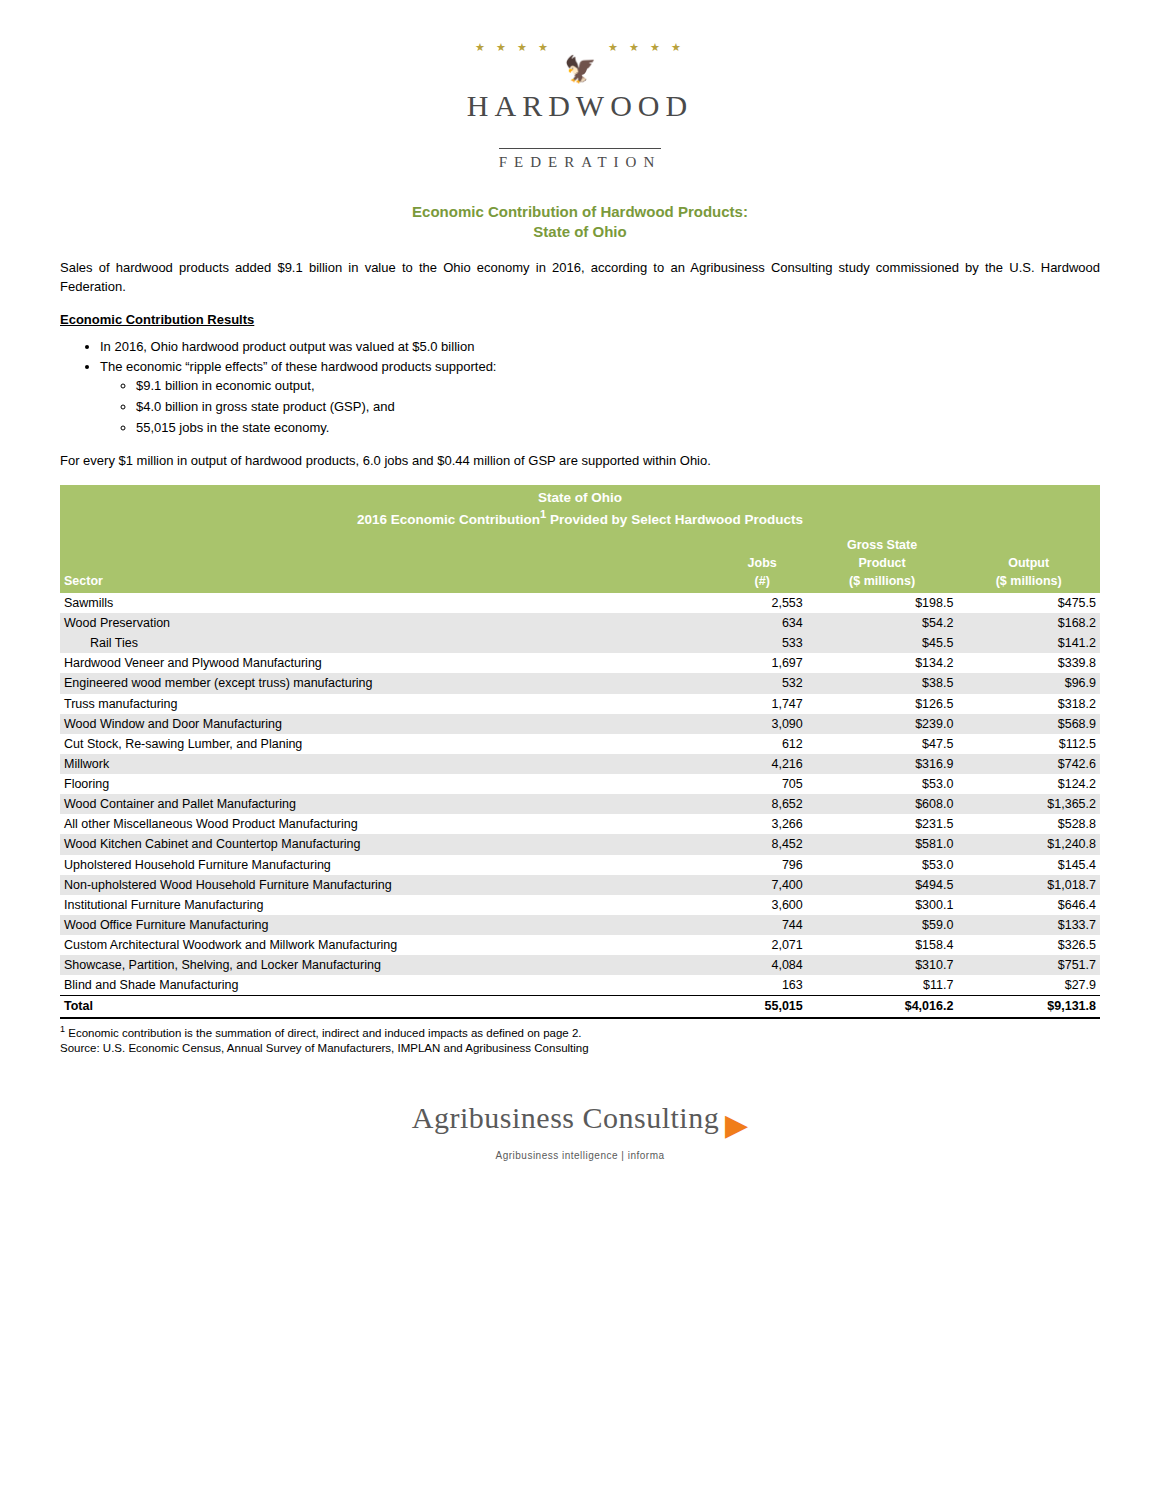★ ★ ★ ★ ★ ★ ★ ★
🦅
HARDWOOD
FEDERATION
Economic Contribution of Hardwood Products:
State of Ohio
Sales of hardwood products added $9.1 billion in value to the Ohio economy in 2016, according to an Agribusiness Consulting study commissioned by the U.S. Hardwood Federation.
Economic Contribution Results
In 2016, Ohio hardwood product output was valued at $5.0 billion
The economic “ripple effects” of these hardwood products supported:
$9.1 billion in economic output,
$4.0 billion in gross state product (GSP), and
55,015 jobs in the state economy.
For every $1 million in output of hardwood products, 6.0 jobs and $0.44 million of GSP are supported within Ohio.
State of Ohio 2016 Economic Contribution 1 Provided by Select Hardwood Products
| Sector | Jobs (#) | Gross State Product ($ millions) | Output ($ millions) |
| --- | --- | --- | --- |
| Sawmills | 2,553 | $198.5 | $475.5 |
| Wood Preservation | 634 | $54.2 | $168.2 |
| Rail Ties | 533 | $45.5 | $141.2 |
| Hardwood Veneer and Plywood Manufacturing | 1,697 | $134.2 | $339.8 |
| Engineered wood member (except truss) manufacturing | 532 | $38.5 | $96.9 |
| Truss manufacturing | 1,747 | $126.5 | $318.2 |
| Wood Window and Door Manufacturing | 3,090 | $239.0 | $568.9 |
| Cut Stock, Re-sawing Lumber, and Planing | 612 | $47.5 | $112.5 |
| Millwork | 4,216 | $316.9 | $742.6 |
| Flooring | 705 | $53.0 | $124.2 |
| Wood Container and Pallet Manufacturing | 8,652 | $608.0 | $1,365.2 |
| All other Miscellaneous Wood Product Manufacturing | 3,266 | $231.5 | $528.8 |
| Wood Kitchen Cabinet and Countertop Manufacturing | 8,452 | $581.0 | $1,240.8 |
| Upholstered Household Furniture Manufacturing | 796 | $53.0 | $145.4 |
| Non-upholstered Wood Household Furniture Manufacturing | 7,400 | $494.5 | $1,018.7 |
| Institutional Furniture Manufacturing | 3,600 | $300.1 | $646.4 |
| Wood Office Furniture Manufacturing | 744 | $59.0 | $133.7 |
| Custom Architectural Woodwork and Millwork Manufacturing | 2,071 | $158.4 | $326.5 |
| Showcase, Partition, Shelving, and Locker Manufacturing | 4,084 | $310.7 | $751.7 |
| Blind and Shade Manufacturing | 163 | $11.7 | $27.9 |
| Total | 55,015 | $4,016.2 | $9,131.8 |
1 Economic contribution is the summation of direct, indirect and induced impacts as defined on page 2.
Source: U.S. Economic Census, Annual Survey of Manufacturers, IMPLAN and Agribusiness Consulting
Agribusiness Consulting▶
Agribusiness intelligence | informa